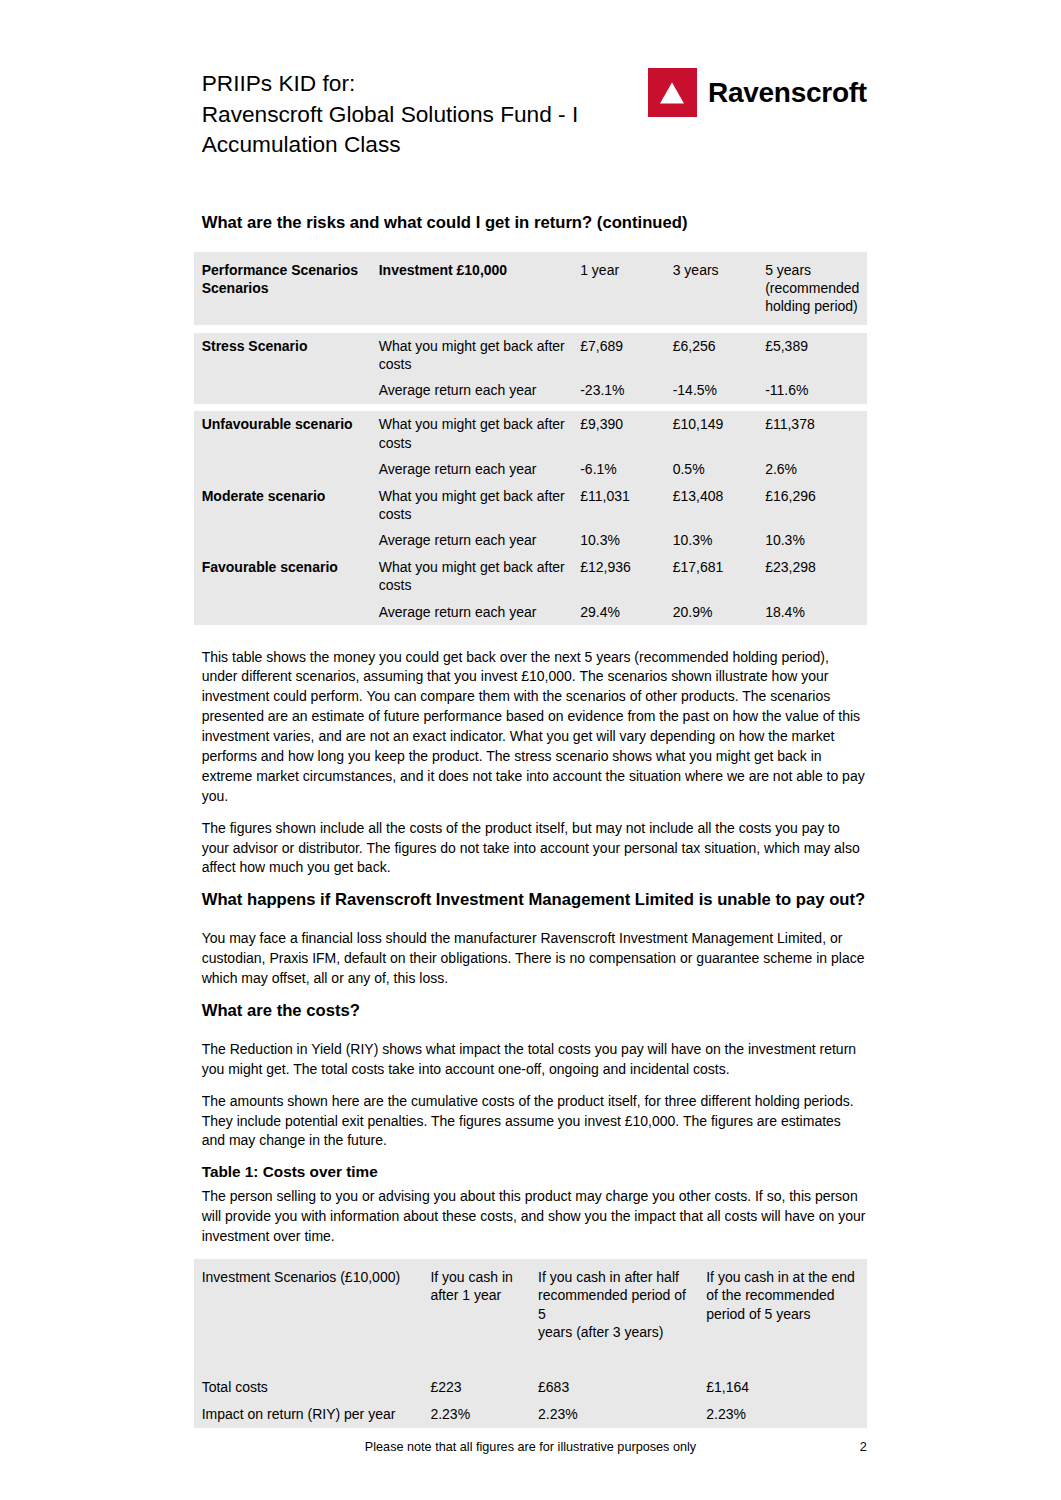PRIIPs KID for:
Ravenscroft Global Solutions Fund - I Accumulation Class
Ravenscroft
What are the risks and what could I get in return? (continued)
| Performance Scenarios Scenarios | Investment £10,000 | 1 year | 3 years | 5 years (recommended holding period) |
| Stress Scenario | What you might get back after costs | £7,689 | £6,256 | £5,389 |
| | Average return each year | -23.1% | -14.5% | -11.6% |
| Unfavourable scenario | What you might get back after costs | £9,390 | £10,149 | £11,378 |
| | Average return each year | -6.1% | 0.5% | 2.6% |
| Moderate scenario | What you might get back after costs | £11,031 | £13,408 | £16,296 |
| | Average return each year | 10.3% | 10.3% | 10.3% |
| Favourable scenario | What you might get back after costs | £12,936 | £17,681 | £23,298 |
| | Average return each year | 29.4% | 20.9% | 18.4% |
This table shows the money you could get back over the next 5 years (recommended holding period), under different scenarios, assuming that you invest £10,000. The scenarios shown illustrate how your investment could perform. You can compare them with the scenarios of other products. The scenarios presented are an estimate of future performance based on evidence from the past on how the value of this investment varies, and are not an exact indicator. What you get will vary depending on how the market performs and how long you keep the product. The stress scenario shows what you might get back in extreme market circumstances, and it does not take into account the situation where we are not able to pay you.
The figures shown include all the costs of the product itself, but may not include all the costs you pay to your advisor or distributor. The figures do not take into account your personal tax situation, which may also affect how much you get back.
What happens if Ravenscroft Investment Management Limited is unable to pay out?
You may face a financial loss should the manufacturer Ravenscroft Investment Management Limited, or custodian, Praxis IFM, default on their obligations. There is no compensation or guarantee scheme in place which may offset, all or any of, this loss.
What are the costs?
The Reduction in Yield (RIY) shows what impact the total costs you pay will have on the investment return you might get. The total costs take into account one-off, ongoing and incidental costs.
The amounts shown here are the cumulative costs of the product itself, for three different holding periods. They include potential exit penalties. The figures assume you invest £10,000. The figures are estimates and may change in the future.
Table 1: Costs over time
The person selling to you or advising you about this product may charge you other costs. If so, this person will provide you with information about these costs, and show you the impact that all costs will have on your investment over time.
| Investment Scenarios (£10,000) | If you cash in after 1 year | If you cash in after half recommended period of 5 years (after 3 years) | If you cash in at the end of the recommended period of 5 years |
| Total costs | £223 | £683 | £1,164 |
| Impact on return (RIY) per year | 2.23% | 2.23% | 2.23% |
Please note that all figures are for illustrative purposes only
2